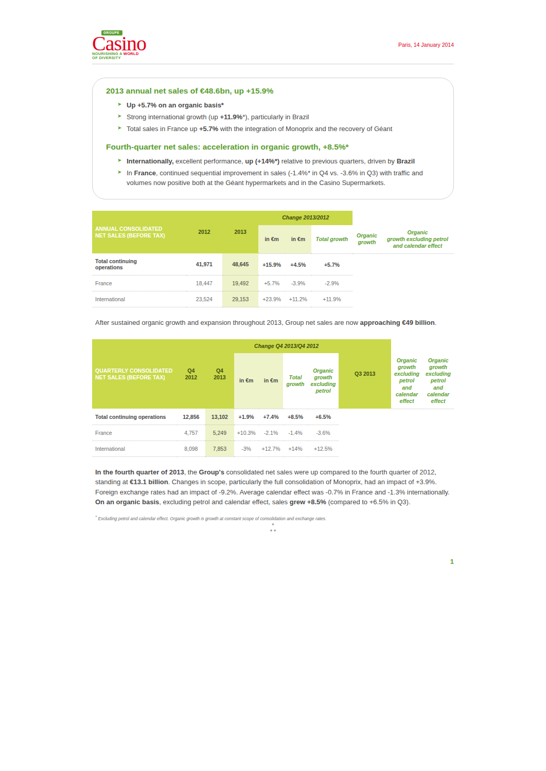GROUPE
Casino
NOURISHING A WORLD
OF DIVERSITY
Paris, 14 January 2014
2013 annual net sales of €48.6bn, up +15.9%
Up +5.7% on an organic basis*
Strong international growth (up +11.9%*), particularly in Brazil
Total sales in France up +5.7% with the integration of Monoprix and the recovery of Géant
Fourth-quarter net sales: acceleration in organic growth, +8.5%*
Internationally, excellent performance, up (+14%*) relative to previous quarters, driven by Brazil
In France, continued sequential improvement in sales (-1.4%* in Q4 vs. -3.6% in Q3) with traffic and volumes now positive both at the Géant hypermarkets and in the Casino Supermarkets.
| ANNUAL CONSOLIDATED NET SALES (BEFORE TAX) | 2012 | 2013 | Change 2013/2012 |
| --- | --- | --- | --- |
| in €m | in €m | Total growth | Organic growth | Organic growth excluding petrol and calendar effect |
| Total continuing operations | 41,971 | 48,645 | +15.9% | +4.5% | +5.7% |
| France | 18,447 | 19,492 | +5.7% | -3.9% | -2.9% |
| International | 23,524 | 29,153 | +23.9% | +11.2% | +11.9% |
After sustained organic growth and expansion throughout 2013, Group net sales are now approaching €49 billion.
| QUARTERLY CONSOLIDATED NET SALES (BEFORE TAX) | Q4 2012 | Q4 2013 | Change Q4 2013/Q4 2012 | Q3 2013 |
| --- | --- | --- | --- | --- |
| in €m | in €m | Total growth | Organic growth excluding petrol | Organic growth excluding petrol and calendar effect | Organic growth excluding petrol and calendar effect |
| Total continuing operations | 12,856 | 13,102 | +1.9% | +7.4% | +8.5% | +6.5% |
| France | 4,757 | 5,249 | +10.3% | -2.1% | -1.4% | -3.6% |
| International | 8,098 | 7,853 | -3% | +12.7% | +14% | +12.5% |
In the fourth quarter of 2013, the Group's consolidated net sales were up compared to the fourth quarter of 2012, standing at €13.1 billion. Changes in scope, particularly the full consolidation of Monoprix, had an impact of +3.9%. Foreign exchange rates had an impact of -9.2%. Average calendar effect was -0.7% in France and -1.3% internationally. On an organic basis, excluding petrol and calendar effect, sales grew +8.5% (compared to +6.5% in Q3).
* Excluding petrol and calendar effect. Organic growth is growth at constant scope of consolidation and exchange rates.
*
* *
1